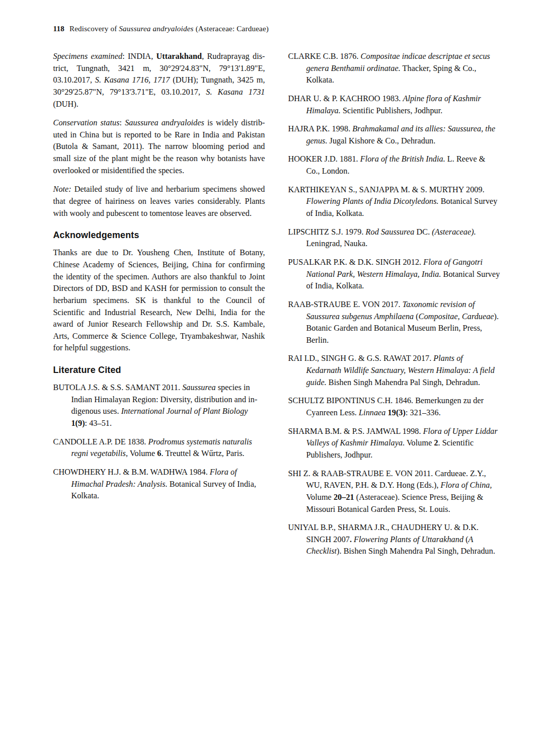118 Rediscovery of Saussurea andryaloides (Asteraceae: Cardueae)
Specimens examined: INDIA, Uttarakhand, Rudraprayag district, Tungnath, 3421 m, 30°29'24.83"N, 79°13'1.89"E, 03.10.2017, S. Kasana 1716, 1717 (DUH); Tungnath, 3425 m, 30°29'25.87"N, 79°13'3.71"E, 03.10.2017, S. Kasana 1731 (DUH).
Conservation status: Saussurea andryaloides is widely distributed in China but is reported to be Rare in India and Pakistan (Butola & Samant, 2011). The narrow blooming period and small size of the plant might be the reason why botanists have overlooked or misidentified the species.
Note: Detailed study of live and herbarium specimens showed that degree of hairiness on leaves varies considerably. Plants with wooly and pubescent to tomentose leaves are observed.
Acknowledgements
Thanks are due to Dr. Yousheng Chen, Institute of Botany, Chinese Academy of Sciences, Beijing, China for confirming the identity of the specimen. Authors are also thankful to Joint Directors of DD, BSD and KASH for permission to consult the herbarium specimens. SK is thankful to the Council of Scientific and Industrial Research, New Delhi, India for the award of Junior Research Fellowship and Dr. S.S. Kambale, Arts, Commerce & Science College, Tryambakeshwar, Nashik for helpful suggestions.
Literature Cited
BUTOLA J.S. & S.S. SAMANT 2011. Saussurea species in Indian Himalayan Region: Diversity, distribution and indigenous uses. International Journal of Plant Biology 1(9): 43–51.
CANDOLLE A.P. DE 1838. Prodromus systematis naturalis regni vegetabilis, Volume 6. Treuttel & Wűrtz, Paris.
CHOWDHERY H.J. & B.M. WADHWA 1984. Flora of Himachal Pradesh: Analysis. Botanical Survey of India, Kolkata.
CLARKE C.B. 1876. Compositae indicae descriptae et secus genera Benthamii ordinatae. Thacker, Sping & Co., Kolkata.
DHAR U. & P. KACHROO 1983. Alpine flora of Kashmir Himalaya. Scientific Publishers, Jodhpur.
HAJRA P.K. 1998. Brahmakamal and its allies: Saussurea, the genus. Jugal Kishore & Co., Dehradun.
HOOKER J.D. 1881. Flora of the British India. L. Reeve & Co., London.
KARTHIKEYAN S., SANJAPPA M. & S. MURTHY 2009. Flowering Plants of India Dicotyledons. Botanical Survey of India, Kolkata.
LIPSCHITZ S.J. 1979. Rod Saussurea DC. (Asteraceae). Leningrad, Nauka.
PUSALKAR P.K. & D.K. SINGH 2012. Flora of Gangotri National Park, Western Himalaya, India. Botanical Survey of India, Kolkata.
RAAB-STRAUBE E. VON 2017. Taxonomic revision of Saussurea subgenus Amphilaena (Compositae, Cardueae). Botanic Garden and Botanical Museum Berlin, Press, Berlin.
RAI I.D., SINGH G. & G.S. RAWAT 2017. Plants of Kedarnath Wildlife Sanctuary, Western Himalaya: A field guide. Bishen Singh Mahendra Pal Singh, Dehradun.
SCHULTZ BIPONTINUS C.H. 1846. Bemerkungen zu der Cyanreen Less. Linnaea 19(3): 321–336.
SHARMA B.M. & P.S. JAMWAL 1998. Flora of Upper Liddar Valleys of Kashmir Himalaya. Volume 2. Scientific Publishers, Jodhpur.
SHI Z. & RAAB-STRAUBE E. VON 2011. Cardueae. Z.Y., WU, RAVEN, P.H. & D.Y. Hong (Eds.), Flora of China, Volume 20–21 (Asteraceae). Science Press, Beijing & Missouri Botanical Garden Press, St. Louis.
UNIYAL B.P., SHARMA J.R., CHAUDHERY U. & D.K. SINGH 2007. Flowering Plants of Uttarakhand (A Checklist). Bishen Singh Mahendra Pal Singh, Dehradun.